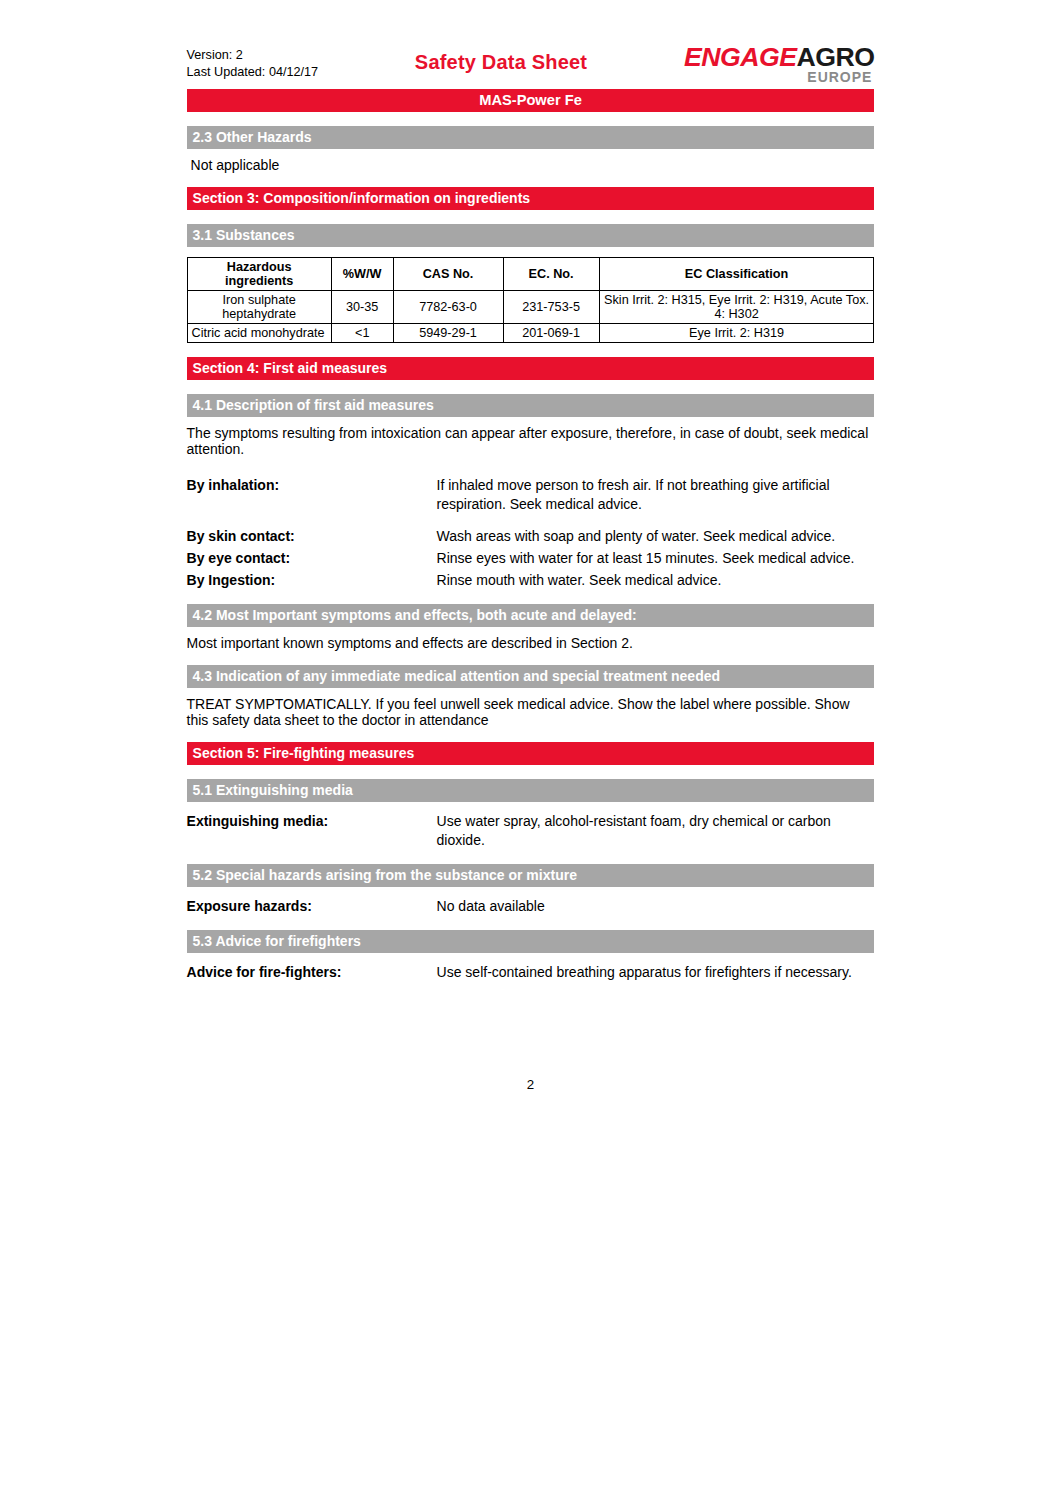Version: 2
Last Updated: 04/12/17
Safety Data Sheet
ENGAGE AGRO
EUROPE
MAS-Power Fe
2.3 Other Hazards
Not applicable
Section 3: Composition/information on ingredients
3.1 Substances
| Hazardous ingredients | %W/W | CAS No. | EC. No. | EC Classification |
| --- | --- | --- | --- | --- |
| Iron sulphate heptahydrate | 30-35 | 7782-63-0 | 231-753-5 | Skin Irrit. 2: H315, Eye Irrit. 2: H319, Acute Tox. 4: H302 |
| Citric acid monohydrate | <1 | 5949-29-1 | 201-069-1 | Eye Irrit. 2: H319 |
Section 4: First aid measures
4.1 Description of first aid measures
The symptoms resulting from intoxication can appear after exposure, therefore, in case of doubt, seek medical attention.
By inhalation:
If inhaled move person to fresh air. If not breathing give artificial respiration. Seek medical advice.
By skin contact:
Wash areas with soap and plenty of water. Seek medical advice.
By eye contact:
Rinse eyes with water for at least 15 minutes. Seek medical advice.
By Ingestion:
Rinse mouth with water. Seek medical advice.
4.2 Most Important symptoms and effects, both acute and delayed:
Most important known symptoms and effects are described in Section 2.
4.3 Indication of any immediate medical attention and special treatment needed
TREAT SYMPTOMATICALLY. If you feel unwell seek medical advice. Show the label where possible. Show this safety data sheet to the doctor in attendance
Section 5: Fire-fighting measures
5.1 Extinguishing media
Extinguishing media:
Use water spray, alcohol-resistant foam, dry chemical or carbon dioxide.
5.2 Special hazards arising from the substance or mixture
Exposure hazards:
No data available
5.3 Advice for firefighters
Advice for fire-fighters:
Use self-contained breathing apparatus for firefighters if necessary.
2